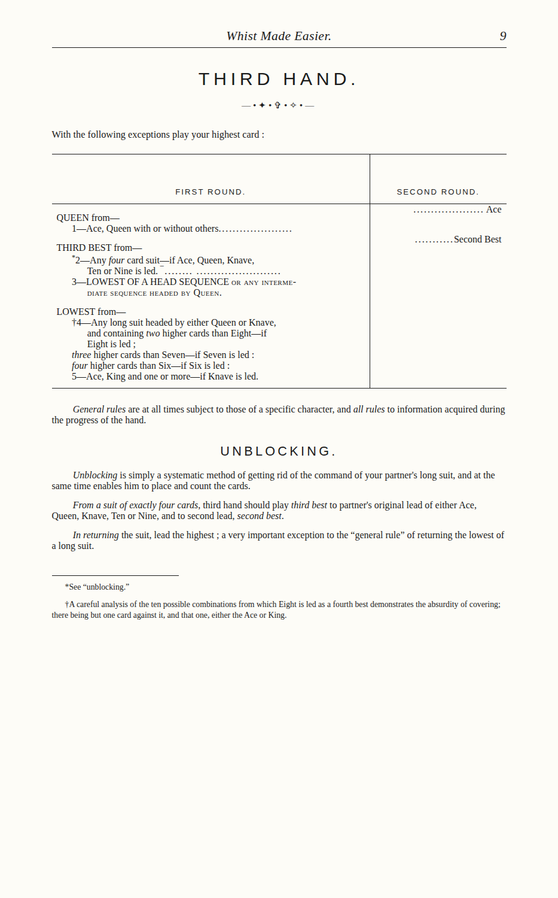Whist Made Easier. 9
THIRD HAND.
—•✦•✞•✧•—
With the following exceptions play your highest card :
| FIRST ROUND. | SECOND ROUND. |
| --- | --- |
| QUEEN from— 1—Ace, Queen with or without others ..................... | .................... Ace |
| THIRD BEST from— * 2—Any four card suit—if Ace, Queen, Knave, Ten or Nine is led. ‾........ ........................ | ........... Second Best |
| 3—LOWEST OF A HEAD SEQUENCE or any interme- diate sequence headed by Queen. LOWEST from— †4—Any long suit headed by either Queen or Knave, and containing two higher cards than Eight—if Eight is led ; three higher cards than Seven—if Seven is led : four higher cards than Six—if Six is led : | |
| 5—Ace, King and one or more—if Knave is led. | |
General rules are at all times subject to those of a specific character, and all rules to information acquired during the progress of the hand.
UNBLOCKING.
Unblocking is simply a systematic method of getting rid of the command of your partner's long suit, and at the same time enables him to place and count the cards.
From a suit of exactly four cards, third hand should play third best to partner's original lead of either Ace, Queen, Knave, Ten or Nine, and to second lead, second best.
In returning the suit, lead the highest ; a very important exception to the “general rule” of returning the lowest of a long suit.
*See “unblocking.”
†A careful analysis of the ten possible combinations from which Eight is led as a fourth best demonstrates the absurdity of covering; there being but one card against it, and that one, either the Ace or King.